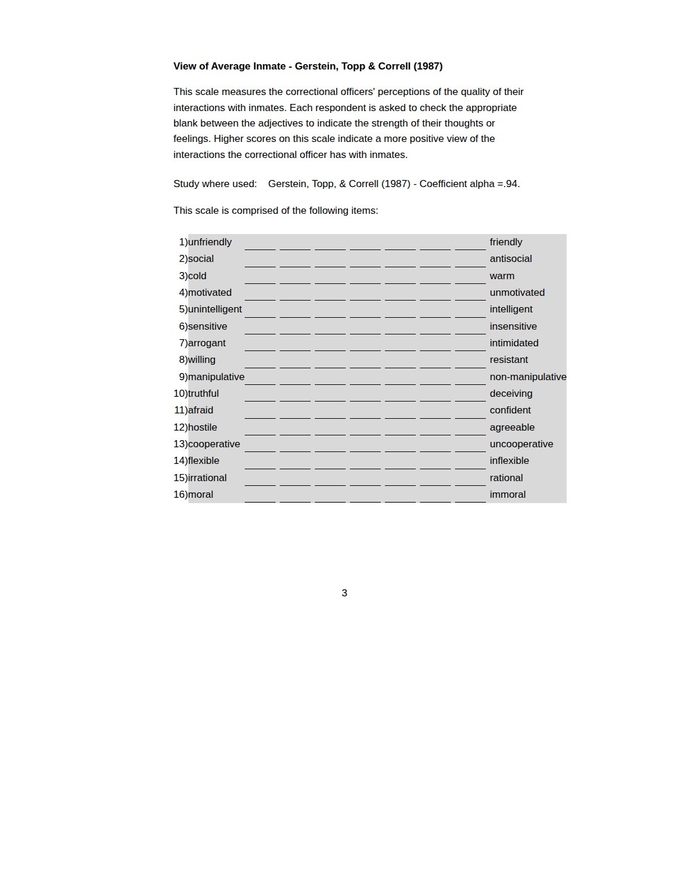View of Average Inmate - Gerstein, Topp & Correll (1987)
This scale measures the correctional officers' perceptions of the quality of their interactions with inmates. Each respondent is asked to check the appropriate blank between the adjectives to indicate the strength of their thoughts or feelings. Higher scores on this scale indicate a more positive view of the interactions the correctional officer has with inmates.
Study where used: Gerstein, Topp, & Correll (1987) - Coefficient alpha =.94.
This scale is comprised of the following items:
| 1) | unfriendly | | friendly |
| 2) | social | | antisocial |
| 3) | cold | | warm |
| 4) | motivated | | unmotivated |
| 5) | unintelligent | | intelligent |
| 6) | sensitive | | insensitive |
| 7) | arrogant | | intimidated |
| 8) | willing | | resistant |
| 9) | manipulative | | non-manipulative |
| 10) | truthful | | deceiving |
| 11) | afraid | | confident |
| 12) | hostile | | agreeable |
| 13) | cooperative | | uncooperative |
| 14) | flexible | | inflexible |
| 15) | irrational | | rational |
| 16) | moral | | immoral |
3